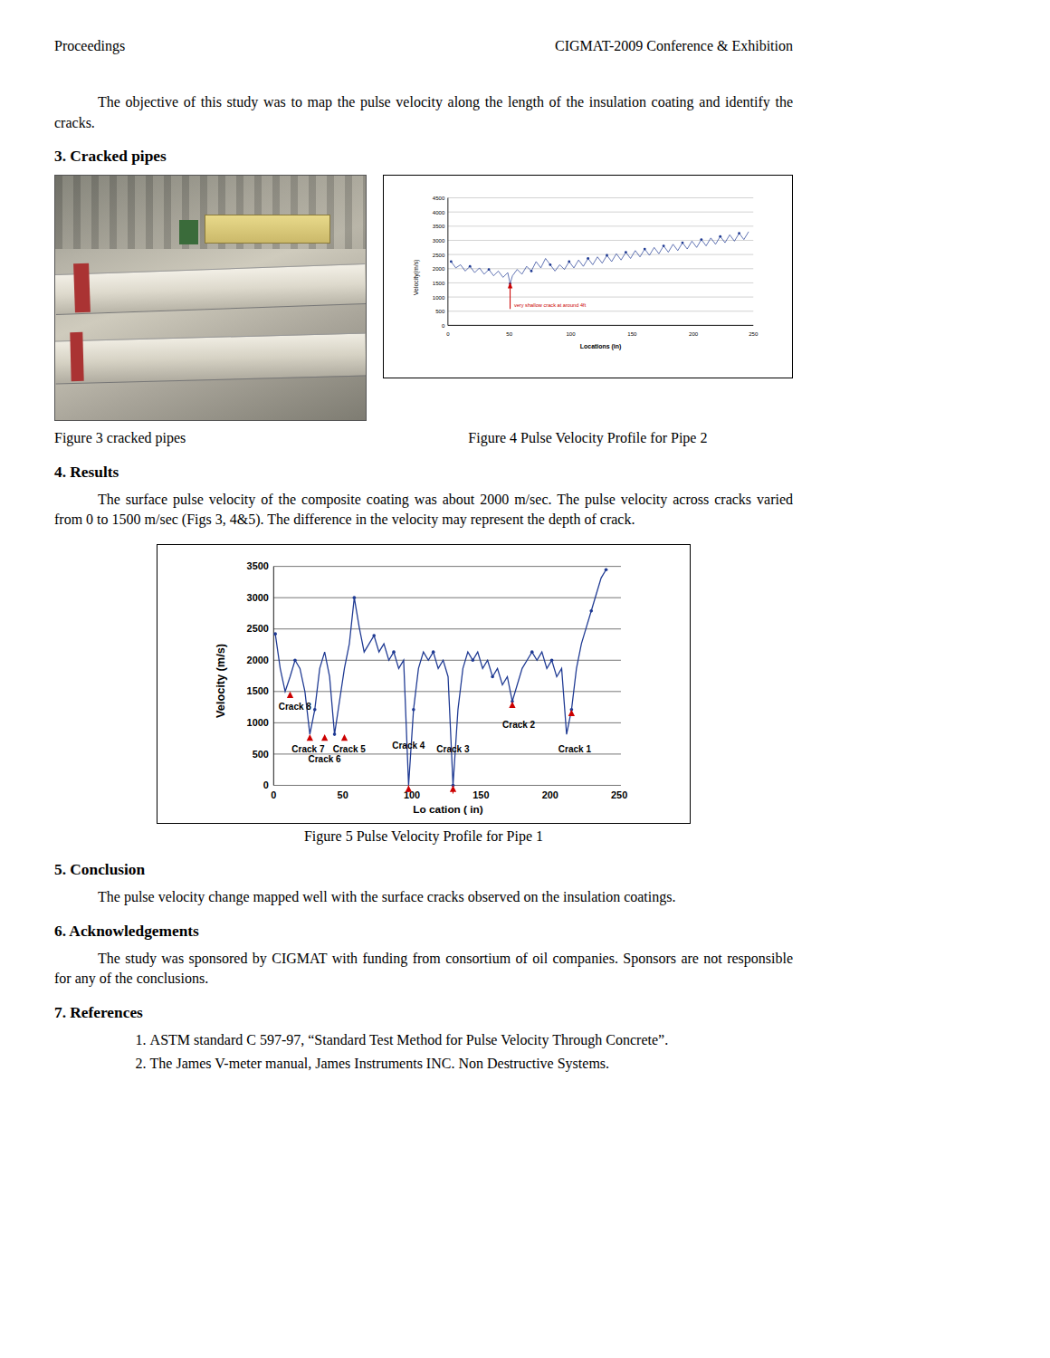Proceedings
CIGMAT-2009 Conference & Exhibition
The objective of this study was to map the pulse velocity along the length of the insulation coating and identify the cracks.
3. Cracked pipes
Velocity(m/s) 4500 4000 3500 3000 2500 2000 1500 1000 500 0 0 50 100 150 200 250 Locations (in) very shallow crack at around 4ft
Figure 3 cracked pipes
Figure 4 Pulse Velocity Profile for Pipe 2
4. Results
The surface pulse velocity of the composite coating was about 2000 m/sec. The pulse velocity across cracks varied from 0 to 1500 m/sec (Figs 3, 4&5). The difference in the velocity may represent the depth of crack.
Velocity (m/s) 3500 3000 2500 2000 1500 1000 500 0 0 50 100 150 200 250 Lo cation ( in) Crack 8 Crack 7 Crack 6 Crack 5 Crack 4 Crack 3 Crack 2 Crack 1
Figure 5 Pulse Velocity Profile for Pipe 1
5. Conclusion
The pulse velocity change mapped well with the surface cracks observed on the insulation coatings.
6. Acknowledgements
The study was sponsored by CIGMAT with funding from consortium of oil companies. Sponsors are not responsible for any of the conclusions.
7. References
ASTM standard C 597-97, “Standard Test Method for Pulse Velocity Through Concrete”.
The James V-meter manual, James Instruments INC. Non Destructive Systems.